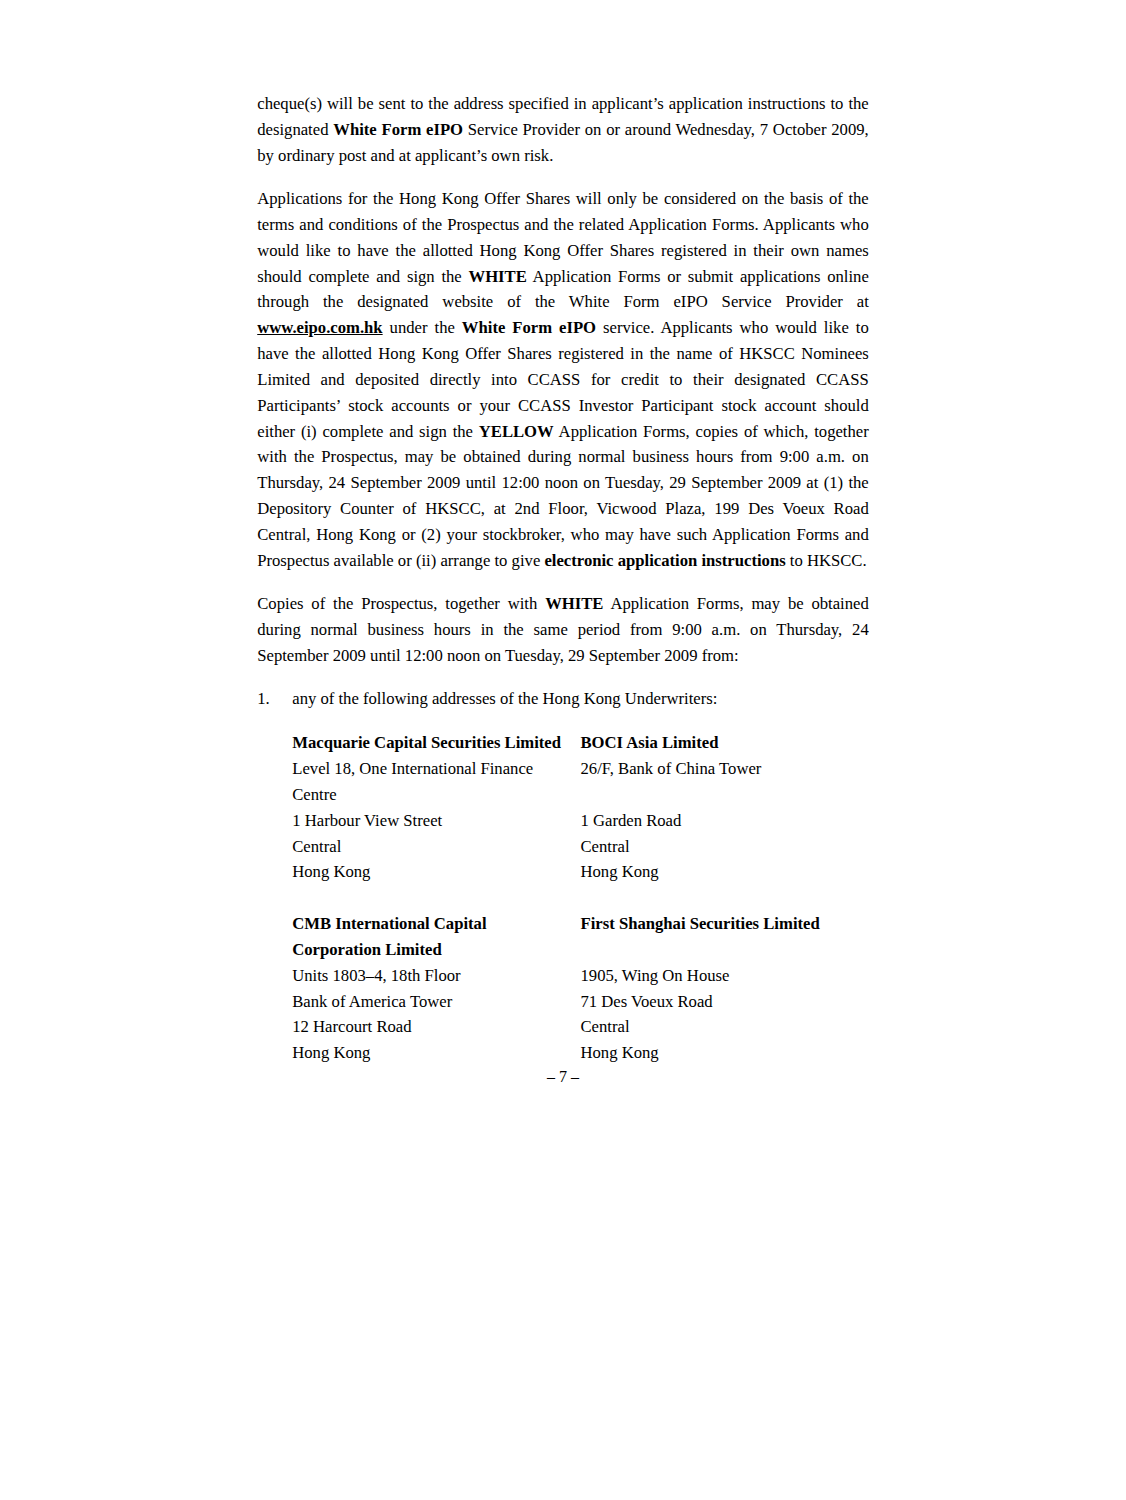cheque(s) will be sent to the address specified in applicant’s application instructions to the designated White Form eIPO Service Provider on or around Wednesday, 7 October 2009, by ordinary post and at applicant’s own risk.
Applications for the Hong Kong Offer Shares will only be considered on the basis of the terms and conditions of the Prospectus and the related Application Forms. Applicants who would like to have the allotted Hong Kong Offer Shares registered in their own names should complete and sign the WHITE Application Forms or submit applications online through the designated website of the White Form eIPO Service Provider at www.eipo.com.hk under the White Form eIPO service. Applicants who would like to have the allotted Hong Kong Offer Shares registered in the name of HKSCC Nominees Limited and deposited directly into CCASS for credit to their designated CCASS Participants’ stock accounts or your CCASS Investor Participant stock account should either (i) complete and sign the YELLOW Application Forms, copies of which, together with the Prospectus, may be obtained during normal business hours from 9:00 a.m. on Thursday, 24 September 2009 until 12:00 noon on Tuesday, 29 September 2009 at (1) the Depository Counter of HKSCC, at 2nd Floor, Vicwood Plaza, 199 Des Voeux Road Central, Hong Kong or (2) your stockbroker, who may have such Application Forms and Prospectus available or (ii) arrange to give electronic application instructions to HKSCC.
Copies of the Prospectus, together with WHITE Application Forms, may be obtained during normal business hours in the same period from 9:00 a.m. on Thursday, 24 September 2009 until 12:00 noon on Tuesday, 29 September 2009 from:
1. any of the following addresses of the Hong Kong Underwriters:
| Macquarie Capital Securities Limited | BOCI Asia Limited |
| Level 18, One International Finance Centre | 26/F, Bank of China Tower |
| 1 Harbour View Street | 1 Garden Road |
| Central | Central |
| Hong Kong | Hong Kong |
| CMB International Capital Corporation Limited | First Shanghai Securities Limited |
| Units 1803–4, 18th Floor | 1905, Wing On House |
| Bank of America Tower | 71 Des Voeux Road |
| 12 Harcourt Road | Central |
| Hong Kong | Hong Kong |
– 7 –